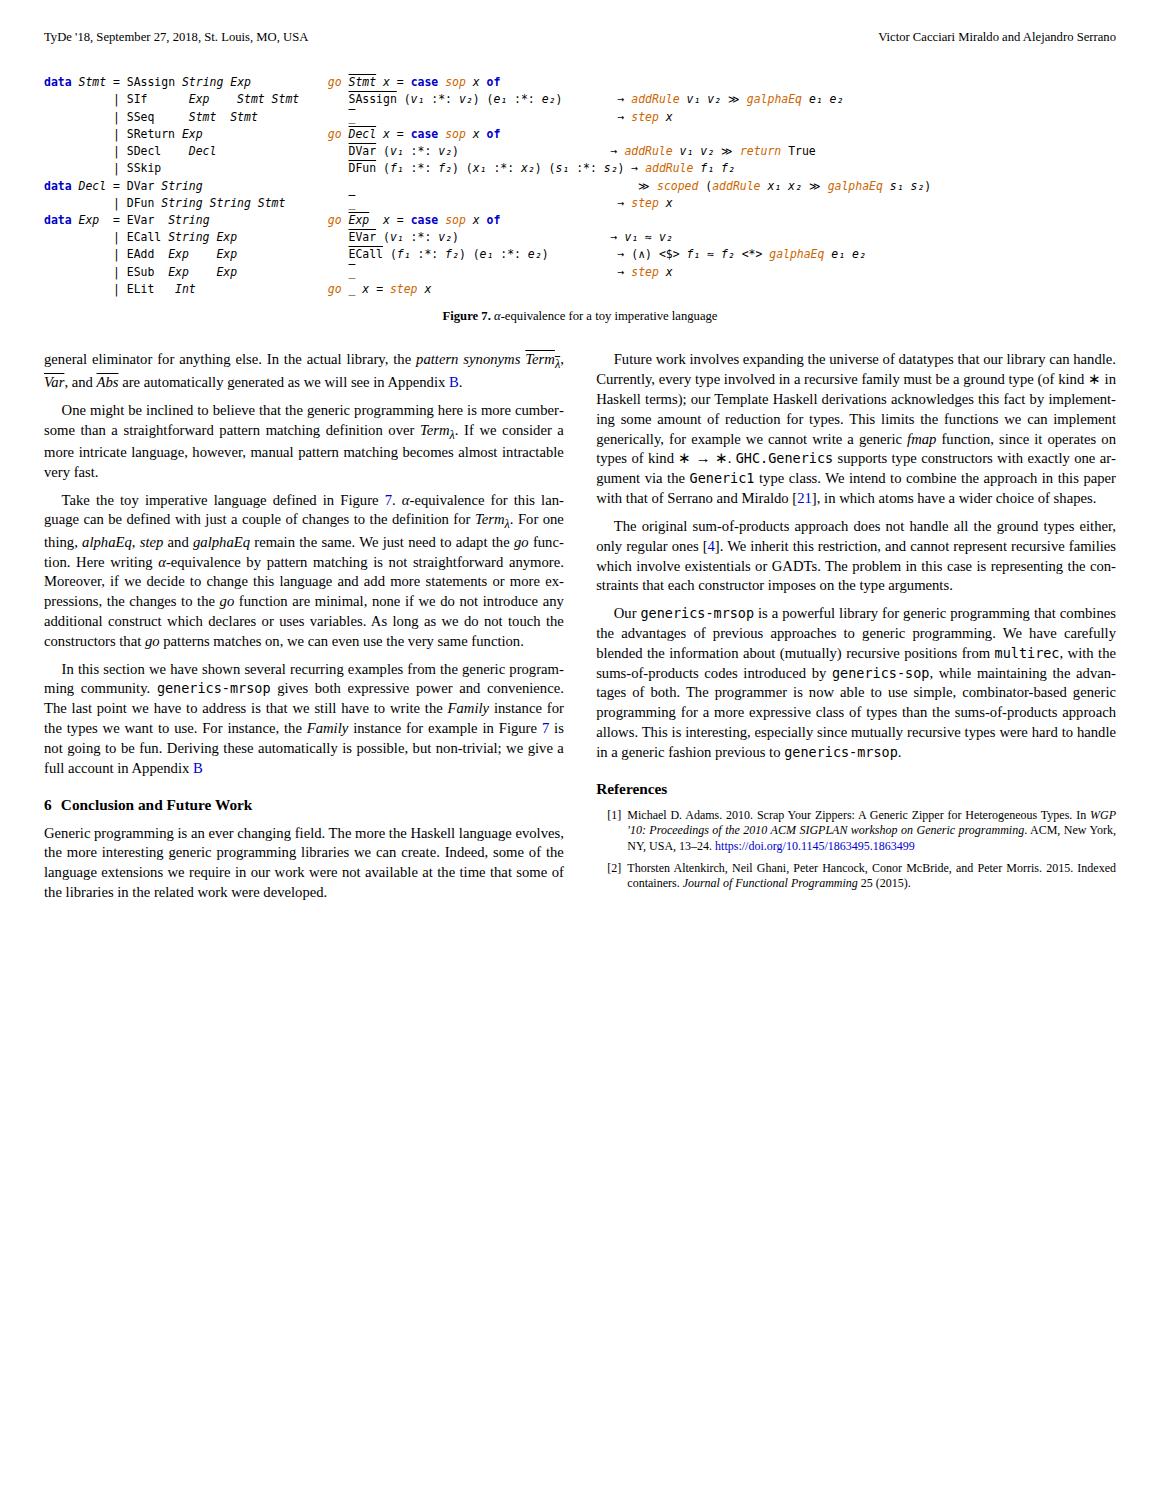TyDe '18, September 27, 2018, St. Louis, MO, USA
Victor Cacciari Miraldo and Alejandro Serrano
data Stmt = SAssign String Exp | SIf Exp Stmt Stmt | SSeq Stmt Stmt | SReturn Exp | SDecl Decl | SSkip data Decl = DVar String | DFun String String Stmt data Exp = EVar String | ECall String Exp | EAdd Exp Exp | ESub Exp Exp | ELit Int
go Stmt x = case sop x of SAssign (v₁ :*: v₂) (e₁ :*: e₂) → addRule v₁ v₂ ≫ galphaEq e₁ e₂ _ → step x go Decl x = case sop x of DVar (v₁ :*: v₂) → addRule v₁ v₂ ≫ return True DFun (f₁ :*: f₂) (x₁ :*: x₂) (s₁ :*: s₂) → addRule f₁ f₂ ≫ scoped (addRule x₁ x₂ ≫ galphaEq s₁ s₂) _ → step x go Exp x = case sop x of EVar (v₁ :*: v₂) → v₁ ≈ v₂ ECall (f₁ :*: f₂) (e₁ :*: e₂) → (∧) <$> f₁ ≈ f₂ <*> galphaEq e₁ e₂ _ → step x go _ x = step x
Figure 7. α-equivalence for a toy imperative language
general eliminator for anything else. In the actual library, the pattern synonyms Termλ, Var, and Abs are automatically generated as we will see in Appendix B.
One might be inclined to believe that the generic programming here is more cumbersome than a straightforward pattern matching definition over Termλ. If we consider a more intricate language, however, manual pattern matching becomes almost intractable very fast.
Take the toy imperative language defined in Figure 7. α-equivalence for this language can be defined with just a couple of changes to the definition for Termλ. For one thing, alphaEq, step and galphaEq remain the same. We just need to adapt the go function. Here writing α-equivalence by pattern matching is not straightforward anymore. Moreover, if we decide to change this language and add more statements or more expressions, the changes to the go function are minimal, none if we do not introduce any additional construct which declares or uses variables. As long as we do not touch the constructors that go patterns matches on, we can even use the very same function.
In this section we have shown several recurring examples from the generic programming community. generics-mrsop gives both expressive power and convenience. The last point we have to address is that we still have to write the Family instance for the types we want to use. For instance, the Family instance for example in Figure 7 is not going to be fun. Deriving these automatically is possible, but non-trivial; we give a full account in Appendix B
6 Conclusion and Future Work
Generic programming is an ever changing field. The more the Haskell language evolves, the more interesting generic programming libraries we can create. Indeed, some of the language extensions we require in our work were not available at the time that some of the libraries in the related work were developed.
Future work involves expanding the universe of datatypes that our library can handle. Currently, every type involved in a recursive family must be a ground type (of kind ∗ in Haskell terms); our Template Haskell derivations acknowledges this fact by implementing some amount of reduction for types. This limits the functions we can implement generically, for example we cannot write a generic fmap function, since it operates on types of kind ∗ → ∗. GHC.Generics supports type constructors with exactly one argument via the Generic1 type class. We intend to combine the approach in this paper with that of Serrano and Miraldo [21], in which atoms have a wider choice of shapes.
The original sum-of-products approach does not handle all the ground types either, only regular ones [4]. We inherit this restriction, and cannot represent recursive families which involve existentials or GADTs. The problem in this case is representing the constraints that each constructor imposes on the type arguments.
Our generics-mrsop is a powerful library for generic programming that combines the advantages of previous approaches to generic programming. We have carefully blended the information about (mutually) recursive positions from multirec, with the sums-of-products codes introduced by generics-sop, while maintaining the advantages of both. The programmer is now able to use simple, combinator-based generic programming for a more expressive class of types than the sums-of-products approach allows. This is interesting, especially since mutually recursive types were hard to handle in a generic fashion previous to generics-mrsop.
References
[1]
Michael D. Adams. 2010. Scrap Your Zippers: A Generic Zipper for Heterogeneous Types. In WGP '10: Proceedings of the 2010 ACM SIGPLAN workshop on Generic programming. ACM, New York, NY, USA, 13–24. https://doi.org/10.1145/1863495.1863499
[2]
Thorsten Altenkirch, Neil Ghani, Peter Hancock, Conor McBride, and Peter Morris. 2015. Indexed containers. Journal of Functional Programming 25 (2015).